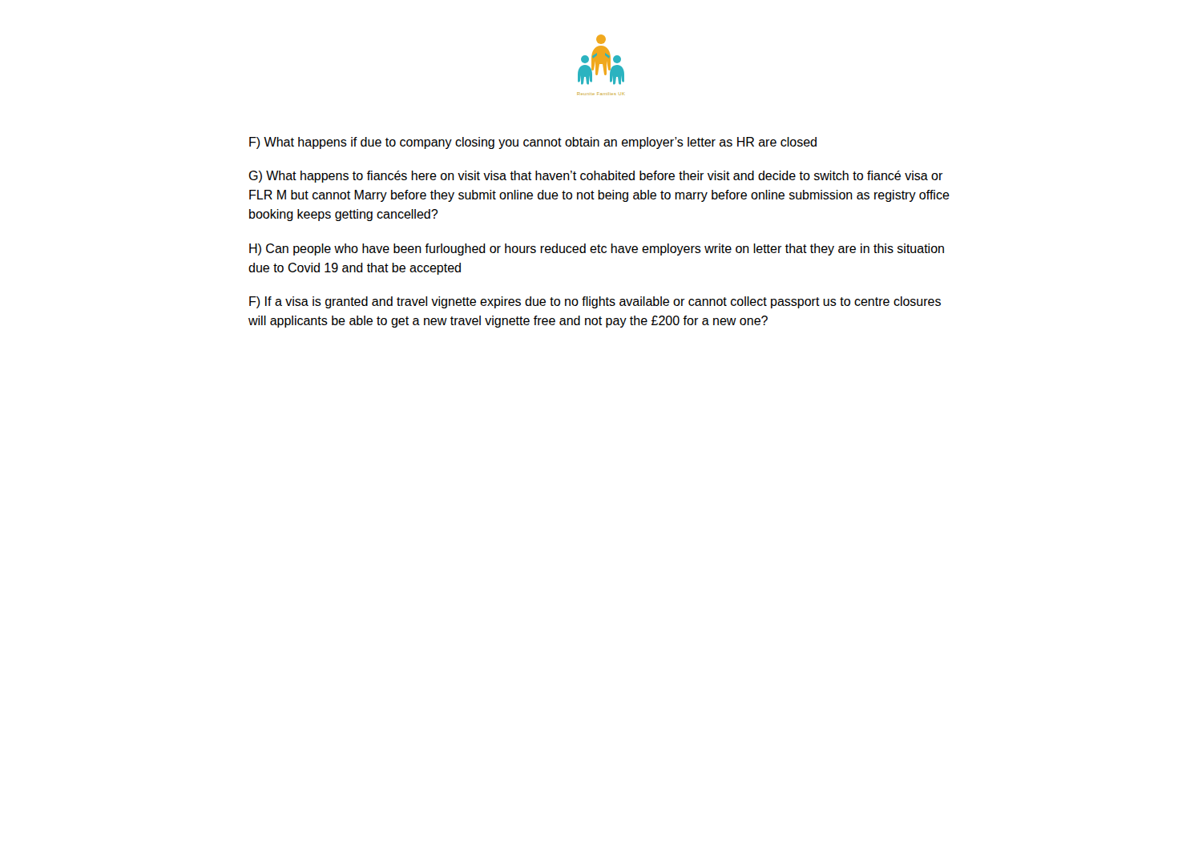Reunite Families UK
F) What happens if due to company closing you cannot obtain an employer’s letter as HR are closed
G) What happens to fiancés here on visit visa that haven’t cohabited before their visit and decide to switch to fiancé visa or FLR M but cannot Marry before they submit online due to not being able to marry before online submission as registry office booking keeps getting cancelled?
H) Can people who have been furloughed or hours reduced etc have employers write on letter that they are in this situation due to Covid 19 and that be accepted
F) If a visa is granted and travel vignette expires due to no flights available or cannot collect passport us to centre closures will applicants be able to get a new travel vignette free and not pay the £200 for a new one?